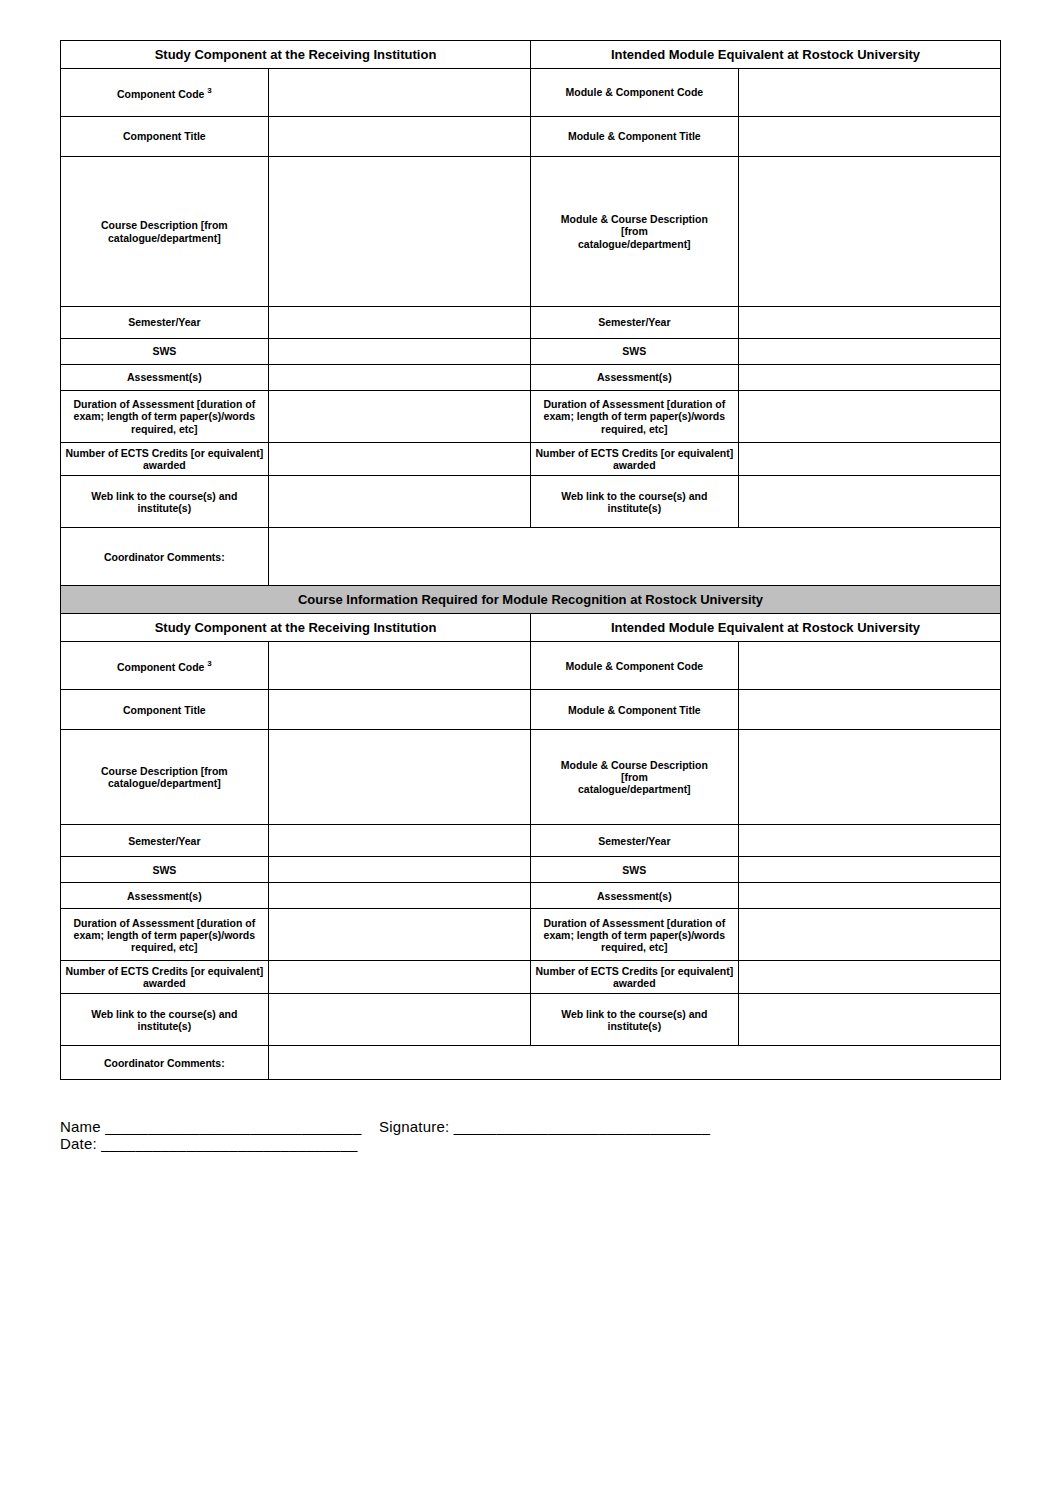| Study Component at the Receiving Institution | Intended Module Equivalent at Rostock University |
| Component Code 3 | | Module & Component Code | |
| Component Title | | Module & Component Title | |
| Course Description [from catalogue/department] | | Module & Course Description [from catalogue/department] | |
| Semester/Year | | Semester/Year | |
| SWS | | SWS | |
| Assessment(s) | | Assessment(s) | |
| Duration of Assessment [duration of exam; length of term paper(s)/words required, etc] | | Duration of Assessment [duration of exam; length of term paper(s)/words required, etc] | |
| Number of ECTS Credits [or equivalent] awarded | | Number of ECTS Credits [or equivalent] awarded | |
| Web link to the course(s) and institute(s) | | Web link to the course(s) and institute(s) | |
| Coordinator Comments: | |
| Course Information Required for Module Recognition at Rostock University |
| Study Component at the Receiving Institution | Intended Module Equivalent at Rostock University |
| Component Code 3 | | Module & Component Code | |
| Component Title | | Module & Component Title | |
| Course Description [from catalogue/department] | | Module & Course Description [from catalogue/department] | |
| Semester/Year | | Semester/Year | |
| SWS | | SWS | |
| Assessment(s) | | Assessment(s) | |
| Duration of Assessment [duration of exam; length of term paper(s)/words required, etc] | | Duration of Assessment [duration of exam; length of term paper(s)/words required, etc] | |
| Number of ECTS Credits [or equivalent] awarded | | Number of ECTS Credits [or equivalent] awarded | |
| Web link to the course(s) and institute(s) | | Web link to the course(s) and institute(s) | |
| Coordinator Comments: | |
Name ______________________________ Signature: ______________________________ Date: ______________________________